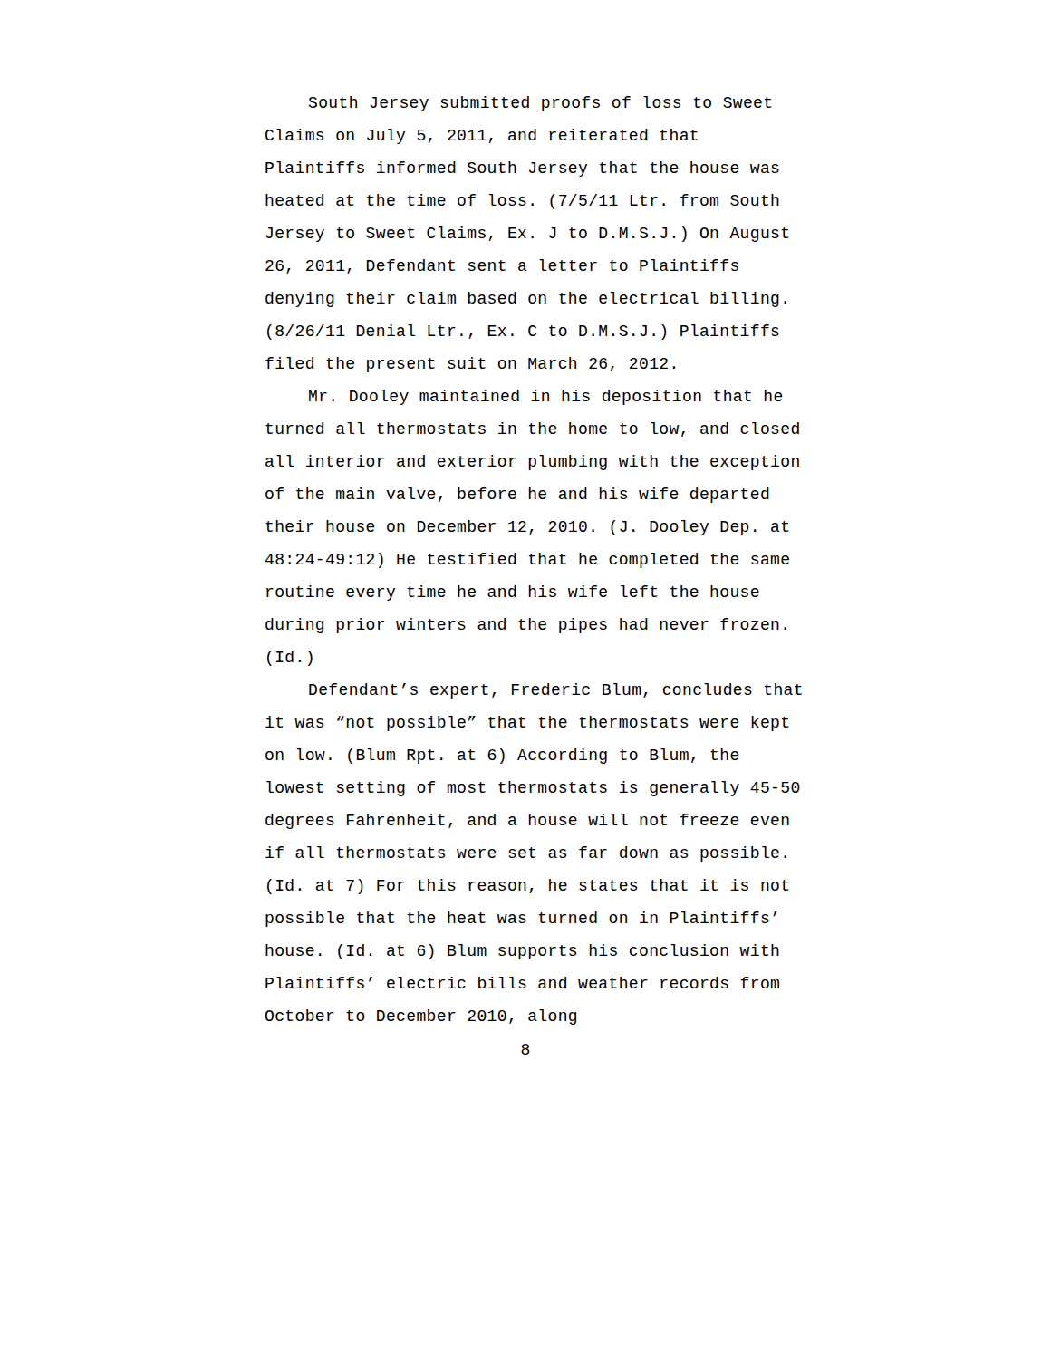South Jersey submitted proofs of loss to Sweet Claims on July 5, 2011, and reiterated that Plaintiffs informed South Jersey that the house was heated at the time of loss. (7/5/11 Ltr. from South Jersey to Sweet Claims, Ex. J to D.M.S.J.) On August 26, 2011, Defendant sent a letter to Plaintiffs denying their claim based on the electrical billing. (8/26/11 Denial Ltr., Ex. C to D.M.S.J.) Plaintiffs filed the present suit on March 26, 2012.
Mr. Dooley maintained in his deposition that he turned all thermostats in the home to low, and closed all interior and exterior plumbing with the exception of the main valve, before he and his wife departed their house on December 12, 2010. (J. Dooley Dep. at 48:24-49:12) He testified that he completed the same routine every time he and his wife left the house during prior winters and the pipes had never frozen. (Id.)
Defendant’s expert, Frederic Blum, concludes that it was “not possible” that the thermostats were kept on low. (Blum Rpt. at 6) According to Blum, the lowest setting of most thermostats is generally 45-50 degrees Fahrenheit, and a house will not freeze even if all thermostats were set as far down as possible. (Id. at 7) For this reason, he states that it is not possible that the heat was turned on in Plaintiffs’ house. (Id. at 6) Blum supports his conclusion with Plaintiffs’ electric bills and weather records from October to December 2010, along
8